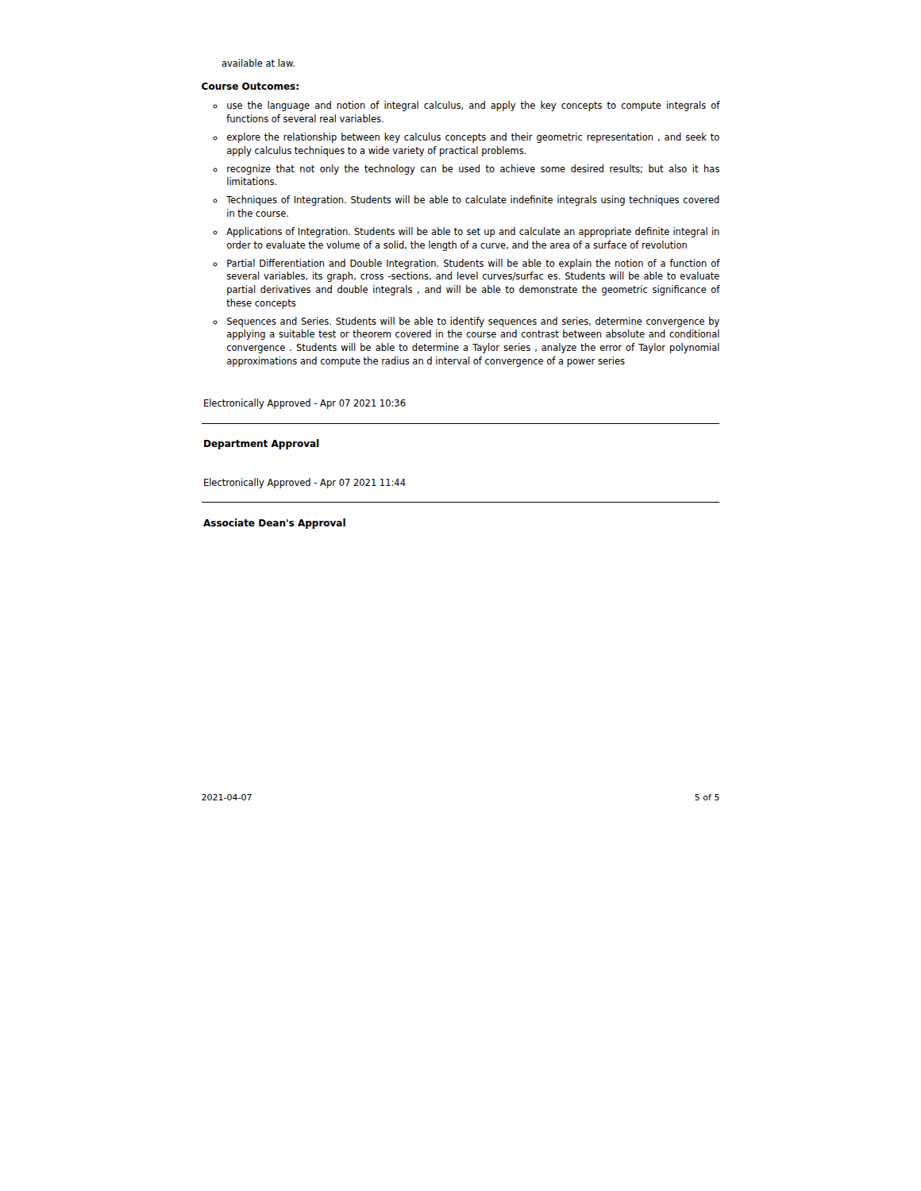available at law.
Course Outcomes:
use the language and notion of integral calculus, and apply the key concepts to compute integrals of functions of several real variables.
explore the relationship between key calculus concepts and their geometric representation , and seek to apply calculus techniques to a wide variety of practical problems.
recognize that not only the technology can be used to achieve some desired results; but also it has limitations.
Techniques of Integration. Students will be able to calculate indefinite integrals using techniques covered in the course.
Applications of Integration. Students will be able to set up and calculate an appropriate definite integral in order to evaluate the volume of a solid, the length of a curve, and the area of a surface of revolution
Partial Differentiation and Double Integration. Students will be able to explain the notion of a function of several variables, its graph, cross -sections, and level curves/surfac es. Students will be able to evaluate partial derivatives and double integrals , and will be able to demonstrate the geometric significance of these concepts
Sequences and Series. Students will be able to identify sequences and series, determine convergence by applying a suitable test or theorem covered in the course and contrast between absolute and conditional convergence . Students will be able to determine a Taylor series , analyze the error of Taylor polynomial approximations and compute the radius an d interval of convergence of a power series
Electronically Approved - Apr 07 2021 10:36
Department Approval
Electronically Approved - Apr 07 2021 11:44
Associate Dean's Approval
2021-04-07 5 of 5